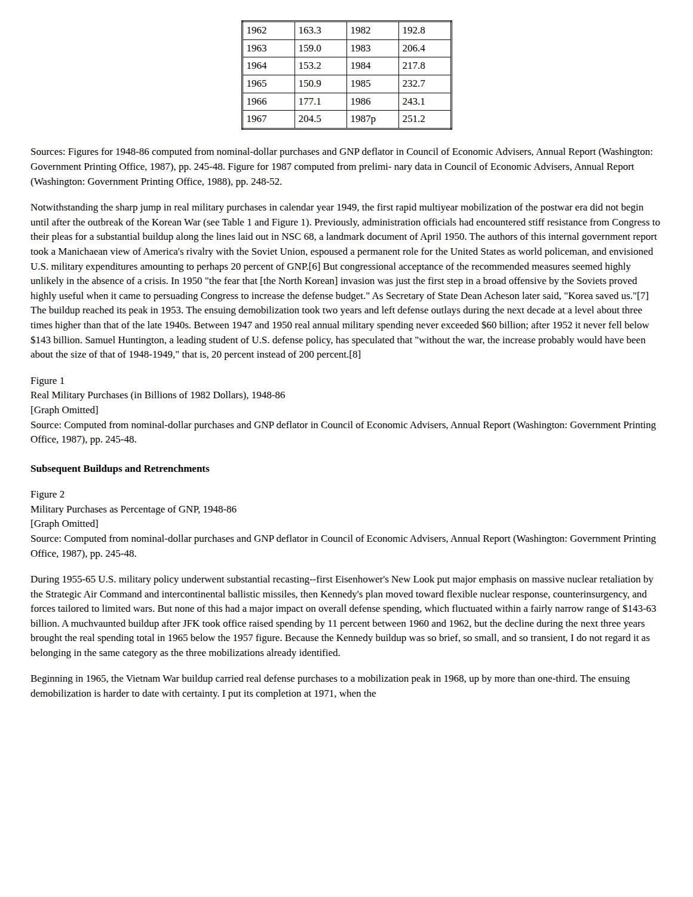| 1962 | 163.3 | 1982 | 192.8 |
| 1963 | 159.0 | 1983 | 206.4 |
| 1964 | 153.2 | 1984 | 217.8 |
| 1965 | 150.9 | 1985 | 232.7 |
| 1966 | 177.1 | 1986 | 243.1 |
| 1967 | 204.5 | 1987p | 251.2 |
Sources: Figures for 1948-86 computed from nominal-dollar purchases and GNP deflator in Council of Economic Advisers, Annual Report (Washington: Government Printing Office, 1987), pp. 245-48. Figure for 1987 computed from prelimi- nary data in Council of Economic Advisers, Annual Report (Washington: Government Printing Office, 1988), pp. 248-52.
Notwithstanding the sharp jump in real military purchases in calendar year 1949, the first rapid multiyear mobilization of the postwar era did not begin until after the outbreak of the Korean War (see Table 1 and Figure 1). Previously, administration officials had encountered stiff resistance from Congress to their pleas for a substantial buildup along the lines laid out in NSC 68, a landmark document of April 1950. The authors of this internal government report took a Manichaean view of America's rivalry with the Soviet Union, espoused a permanent role for the United States as world policeman, and envisioned U.S. military expenditures amounting to perhaps 20 percent of GNP.[6] But congressional acceptance of the recommended measures seemed highly unlikely in the absence of a crisis. In 1950 "the fear that [the North Korean] invasion was just the first step in a broad offensive by the Soviets proved highly useful when it came to persuading Congress to increase the defense budget." As Secretary of State Dean Acheson later said, "Korea saved us."[7] The buildup reached its peak in 1953. The ensuing demobilization took two years and left defense outlays during the next decade at a level about three times higher than that of the late 1940s. Between 1947 and 1950 real annual military spending never exceeded $60 billion; after 1952 it never fell below $143 billion. Samuel Huntington, a leading student of U.S. defense policy, has speculated that "without the war, the increase probably would have been about the size of that of 1948-1949," that is, 20 percent instead of 200 percent.[8]
Figure 1
Real Military Purchases (in Billions of 1982 Dollars), 1948-86
[Graph Omitted]
Source: Computed from nominal-dollar purchases and GNP deflator in Council of Economic Advisers, Annual Report (Washington: Government Printing Office, 1987), pp. 245-48.
Subsequent Buildups and Retrenchments
Figure 2
Military Purchases as Percentage of GNP, 1948-86
[Graph Omitted]
Source: Computed from nominal-dollar purchases and GNP deflator in Council of Economic Advisers, Annual Report (Washington: Government Printing Office, 1987), pp. 245-48.
During 1955-65 U.S. military policy underwent substantial recasting--first Eisenhower's New Look put major emphasis on massive nuclear retaliation by the Strategic Air Command and intercontinental ballistic missiles, then Kennedy's plan moved toward flexible nuclear response, counterinsurgency, and forces tailored to limited wars. But none of this had a major impact on overall defense spending, which fluctuated within a fairly narrow range of $143-63 billion. A muchvaunted buildup after JFK took office raised spending by 11 percent between 1960 and 1962, but the decline during the next three years brought the real spending total in 1965 below the 1957 figure. Because the Kennedy buildup was so brief, so small, and so transient, I do not regard it as belonging in the same category as the three mobilizations already identified.
Beginning in 1965, the Vietnam War buildup carried real defense purchases to a mobilization peak in 1968, up by more than one-third. The ensuing demobilization is harder to date with certainty. I put its completion at 1971, when the